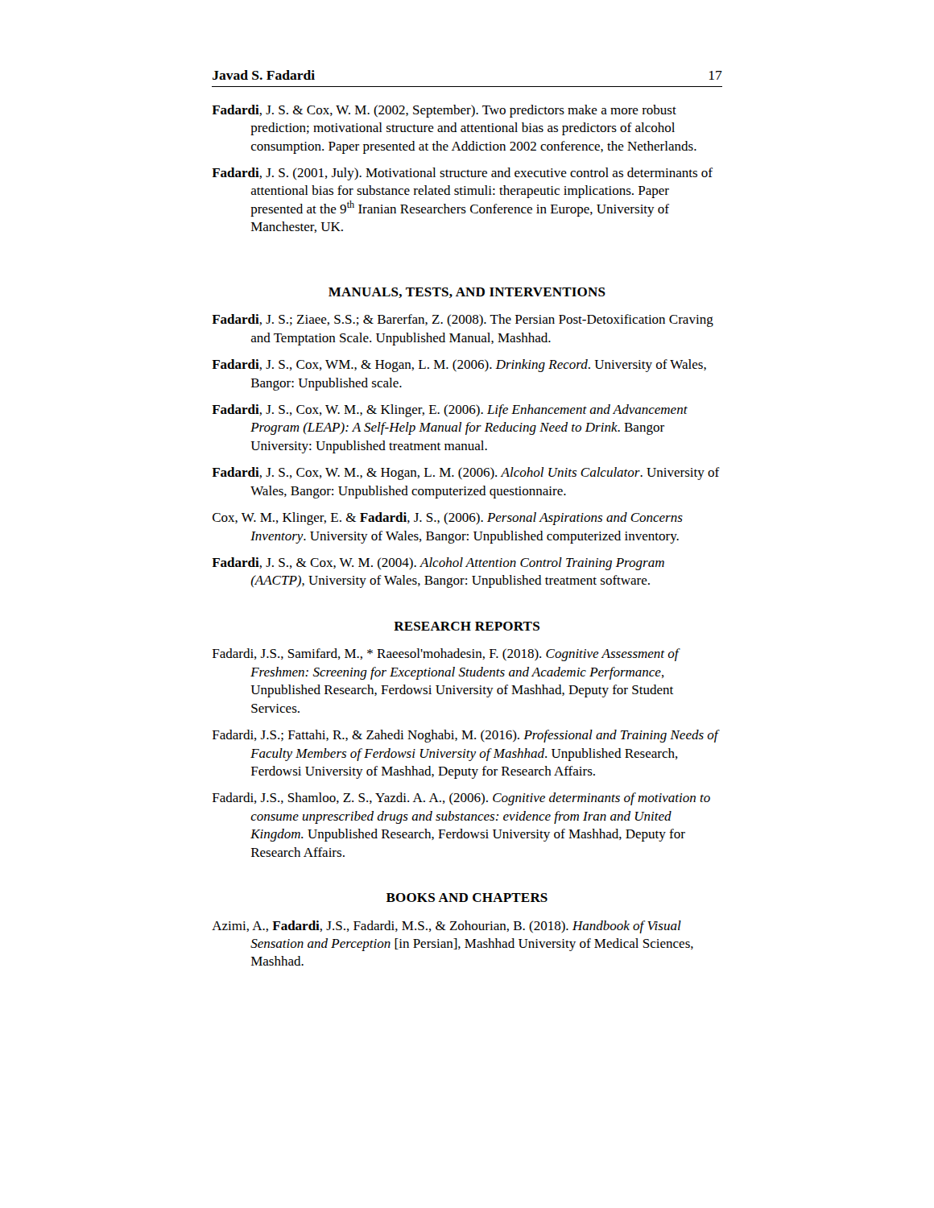Javad S. Fadardi 17
Fadardi, J. S. & Cox, W. M. (2002, September). Two predictors make a more robust prediction; motivational structure and attentional bias as predictors of alcohol consumption. Paper presented at the Addiction 2002 conference, the Netherlands.
Fadardi, J. S. (2001, July). Motivational structure and executive control as determinants of attentional bias for substance related stimuli: therapeutic implications. Paper presented at the 9th Iranian Researchers Conference in Europe, University of Manchester, UK.
MANUALS, TESTS, AND INTERVENTIONS
Fadardi, J. S.; Ziaee, S.S.; & Barerfan, Z. (2008). The Persian Post-Detoxification Craving and Temptation Scale. Unpublished Manual, Mashhad.
Fadardi, J. S., Cox, WM., & Hogan, L. M. (2006). Drinking Record. University of Wales, Bangor: Unpublished scale.
Fadardi, J. S., Cox, W. M., & Klinger, E. (2006). Life Enhancement and Advancement Program (LEAP): A Self-Help Manual for Reducing Need to Drink. Bangor University: Unpublished treatment manual.
Fadardi, J. S., Cox, W. M., & Hogan, L. M. (2006). Alcohol Units Calculator. University of Wales, Bangor: Unpublished computerized questionnaire.
Cox, W. M., Klinger, E. & Fadardi, J. S., (2006). Personal Aspirations and Concerns Inventory. University of Wales, Bangor: Unpublished computerized inventory.
Fadardi, J. S., & Cox, W. M. (2004). Alcohol Attention Control Training Program (AACTP), University of Wales, Bangor: Unpublished treatment software.
RESEARCH REPORTS
Fadardi, J.S., Samifard, M., * Raeesol'mohadesin, F. (2018). Cognitive Assessment of Freshmen: Screening for Exceptional Students and Academic Performance, Unpublished Research, Ferdowsi University of Mashhad, Deputy for Student Services.
Fadardi, J.S.; Fattahi, R., & Zahedi Noghabi, M. (2016). Professional and Training Needs of Faculty Members of Ferdowsi University of Mashhad. Unpublished Research, Ferdowsi University of Mashhad, Deputy for Research Affairs.
Fadardi, J.S., Shamloo, Z. S., Yazdi. A. A., (2006). Cognitive determinants of motivation to consume unprescribed drugs and substances: evidence from Iran and United Kingdom. Unpublished Research, Ferdowsi University of Mashhad, Deputy for Research Affairs.
BOOKS AND CHAPTERS
Azimi, A., Fadardi, J.S., Fadardi, M.S., & Zohourian, B. (2018). Handbook of Visual Sensation and Perception [in Persian], Mashhad University of Medical Sciences, Mashhad.